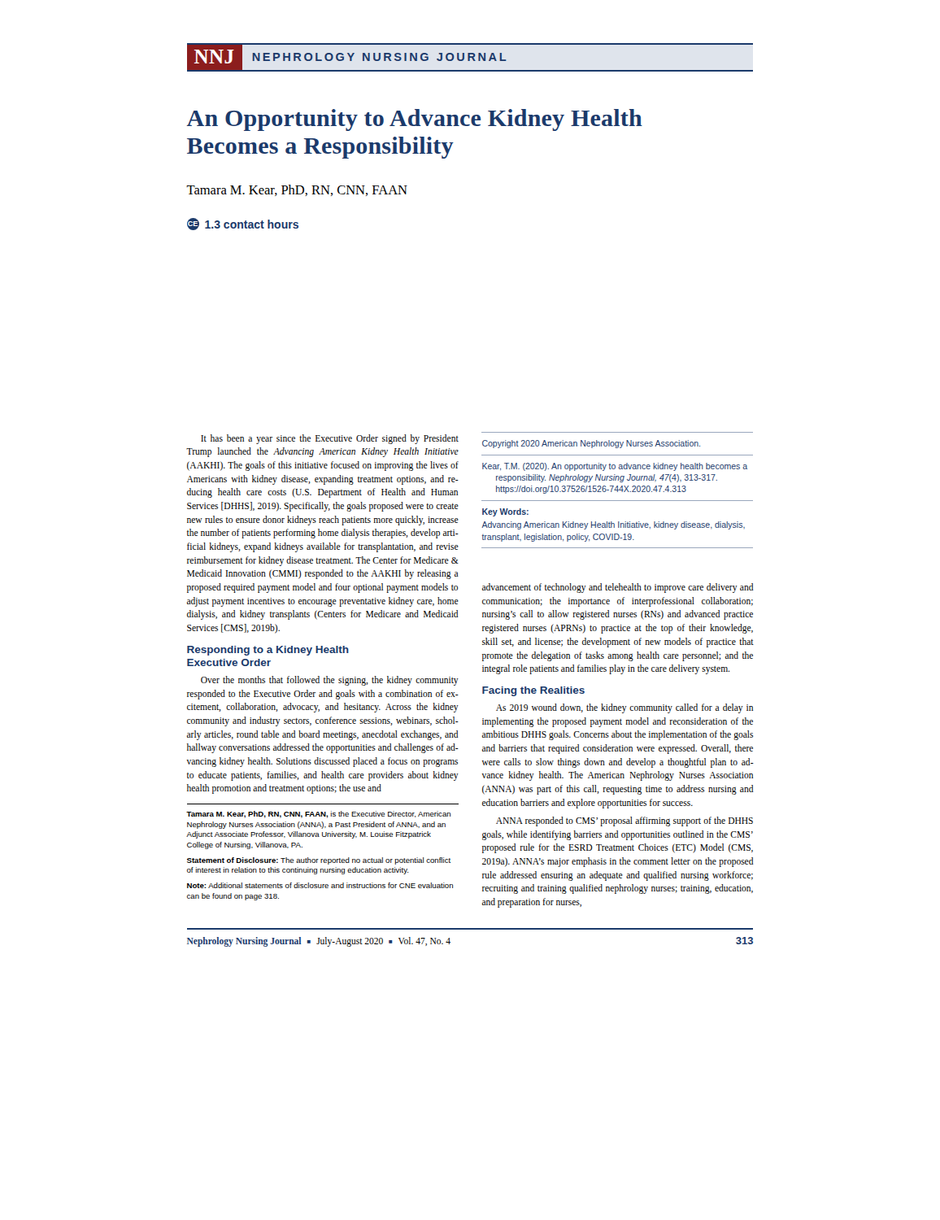NNJ
NEPHROLOGY NURSING JOURNAL
An Opportunity to Advance Kidney Health
Becomes a Responsibility
Tamara M. Kear, PhD, RN, CNN, FAAN
CE 1.3 contact hours
It has been a year since the Executive Order signed by President Trump launched the Advancing American Kidney Health Initiative (AAKHI). The goals of this initiative focused on improving the lives of Americans with kidney disease, expanding treatment options, and reducing health care costs (U.S. Department of Health and Human Services [DHHS], 2019). Specifically, the goals proposed were to create new rules to ensure donor kidneys reach patients more quickly, increase the number of patients performing home dialysis therapies, develop artificial kidneys, expand kidneys available for transplantation, and revise reimbursement for kidney disease treatment. The Center for Medicare & Medicaid Innovation (CMMI) responded to the AAKHI by releasing a proposed required payment model and four optional payment models to adjust payment incentives to encourage preventative kidney care, home dialysis, and kidney transplants (Centers for Medicare and Medicaid Services [CMS], 2019b).
Responding to a Kidney Health
Executive Order
Over the months that followed the signing, the kidney community responded to the Executive Order and goals with a combination of excitement, collaboration, advocacy, and hesitancy. Across the kidney community and industry sectors, conference sessions, webinars, scholarly articles, round table and board meetings, anecdotal exchanges, and hallway conversations addressed the opportunities and challenges of advancing kidney health. Solutions discussed placed a focus on programs to educate patients, families, and health care providers about kidney health promotion and treatment options; the use and
Tamara M. Kear, PhD, RN, CNN, FAAN, is the Executive Director, American Nephrology Nurses Association (ANNA), a Past President of ANNA, and an Adjunct Associate Professor, Villanova University, M. Louise Fitzpatrick College of Nursing, Villanova, PA.
Statement of Disclosure: The author reported no actual or potential conflict of interest in relation to this continuing nursing education activity.
Note: Additional statements of disclosure and instructions for CNE evaluation can be found on page 318.
Copyright 2020 American Nephrology Nurses Association.
Kear, T.M. (2020). An opportunity to advance kidney health becomes a responsibility. Nephrology Nursing Journal, 47(4), 313-317. https://doi.org/10.37526/1526-744X.2020.47.4.313
Key Words:
Advancing American Kidney Health Initiative, kidney disease, dialysis, transplant, legislation, policy, COVID-19.
advancement of technology and telehealth to improve care delivery and communication; the importance of interprofessional collaboration; nursing’s call to allow registered nurses (RNs) and advanced practice registered nurses (APRNs) to practice at the top of their knowledge, skill set, and license; the development of new models of practice that promote the delegation of tasks among health care personnel; and the integral role patients and families play in the care delivery system.
Facing the Realities
As 2019 wound down, the kidney community called for a delay in implementing the proposed payment model and reconsideration of the ambitious DHHS goals. Concerns about the implementation of the goals and barriers that required consideration were expressed. Overall, there were calls to slow things down and develop a thoughtful plan to advance kidney health. The American Nephrology Nurses Association (ANNA) was part of this call, requesting time to address nursing and education barriers and explore opportunities for success.
ANNA responded to CMS’ proposal affirming support of the DHHS goals, while identifying barriers and opportunities outlined in the CMS’ proposed rule for the ESRD Treatment Choices (ETC) Model (CMS, 2019a). ANNA’s major emphasis in the comment letter on the proposed rule addressed ensuring an adequate and qualified nursing workforce; recruiting and training qualified nephrology nurses; training, education, and preparation for nurses,
Nephrology Nursing Journal ■ July-August 2020 ■ Vol. 47, No. 4
313